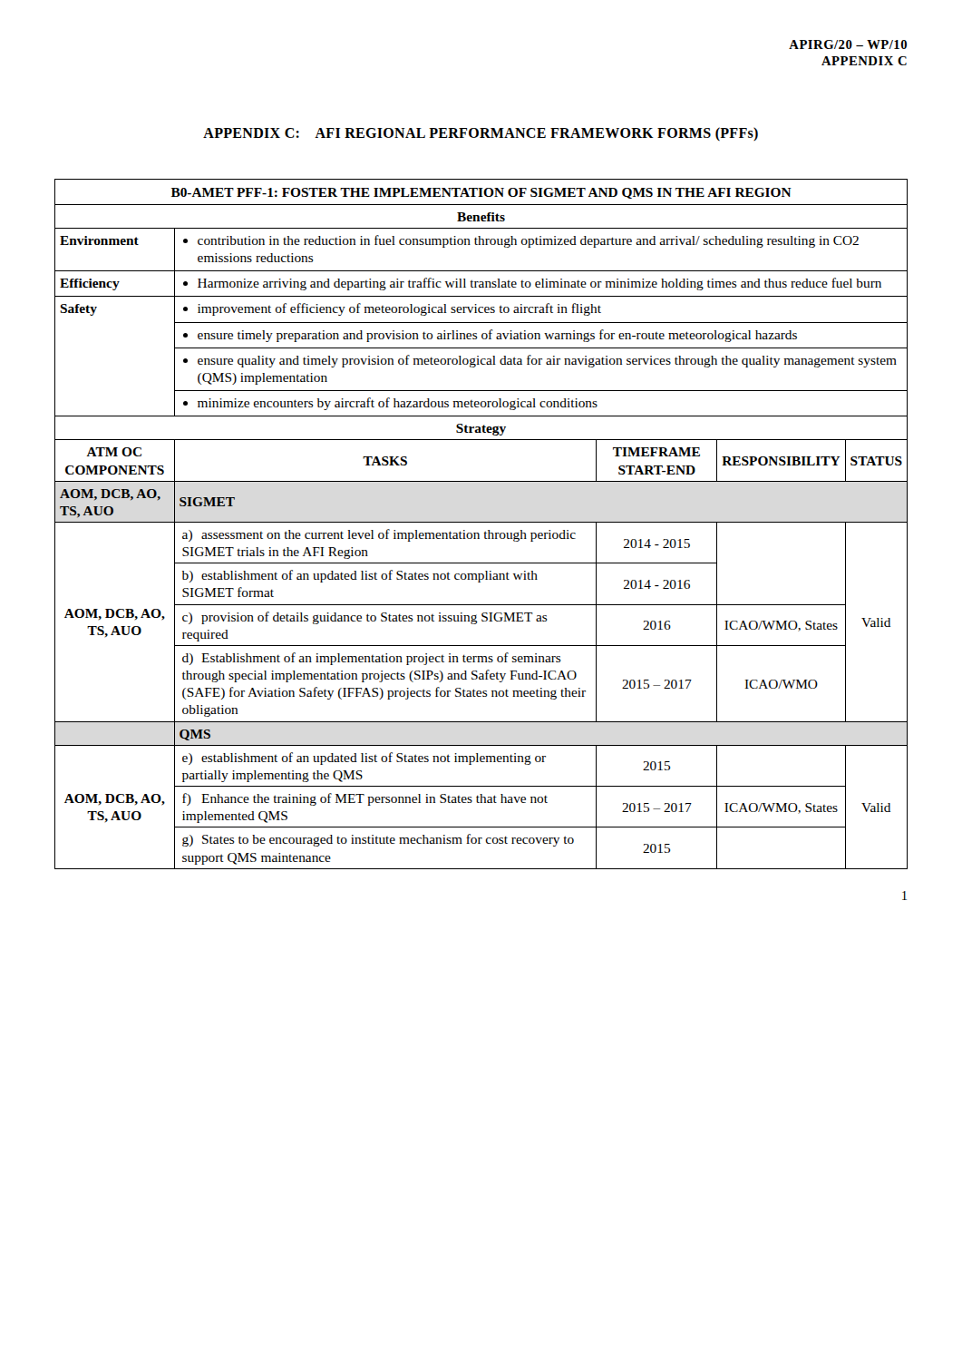APIRG/20 – WP/10
APPENDIX C
APPENDIX C: AFI REGIONAL PERFORMANCE FRAMEWORK FORMS (PFFs)
| B0-AMET PFF-1: FOSTER THE IMPLEMENTATION OF SIGMET AND QMS IN THE AFI REGION |
| Benefits |
| Environment | contribution in the reduction in fuel consumption through optimized departure and arrival/ scheduling resulting in CO2 emissions reductions |
| Efficiency | Harmonize arriving and departing air traffic will translate to eliminate or minimize holding times and thus reduce fuel burn |
| Safety | improvement of efficiency of meteorological services to aircraft in flight |
| ensure timely preparation and provision to airlines of aviation warnings for en-route meteorological hazards |
| ensure quality and timely provision of meteorological data for air navigation services through the quality management system (QMS) implementation |
| minimize encounters by aircraft of hazardous meteorological conditions |
| Strategy |
| ATM OC COMPONENTS | TASKS | TIMEFRAME START-END | RESPONSIBILITY | STATUS |
| AOM, DCB, AO, TS, AUO | SIGMET |
| AOM, DCB, AO, TS, AUO | a) assessment on the current level of implementation through periodic SIGMET trials in the AFI Region | 2014 - 2015 | | Valid |
| b) establishment of an updated list of States not compliant with SIGMET format | 2014 - 2016 |
| c) provision of details guidance to States not issuing SIGMET as required | 2016 | ICAO/WMO, States |
| d) Establishment of an implementation project in terms of seminars through special implementation projects (SIPs) and Safety Fund-ICAO (SAFE) for Aviation Safety (IFFAS) projects for States not meeting their obligation | 2015 – 2017 | ICAO/WMO |
| | QMS |
| AOM, DCB, AO, TS, AUO | e) establishment of an updated list of States not implementing or partially implementing the QMS | 2015 | | Valid |
| f) Enhance the training of MET personnel in States that have not implemented QMS | 2015 – 2017 | ICAO/WMO, States |
| g) States to be encouraged to institute mechanism for cost recovery to support QMS maintenance | 2015 | |
1